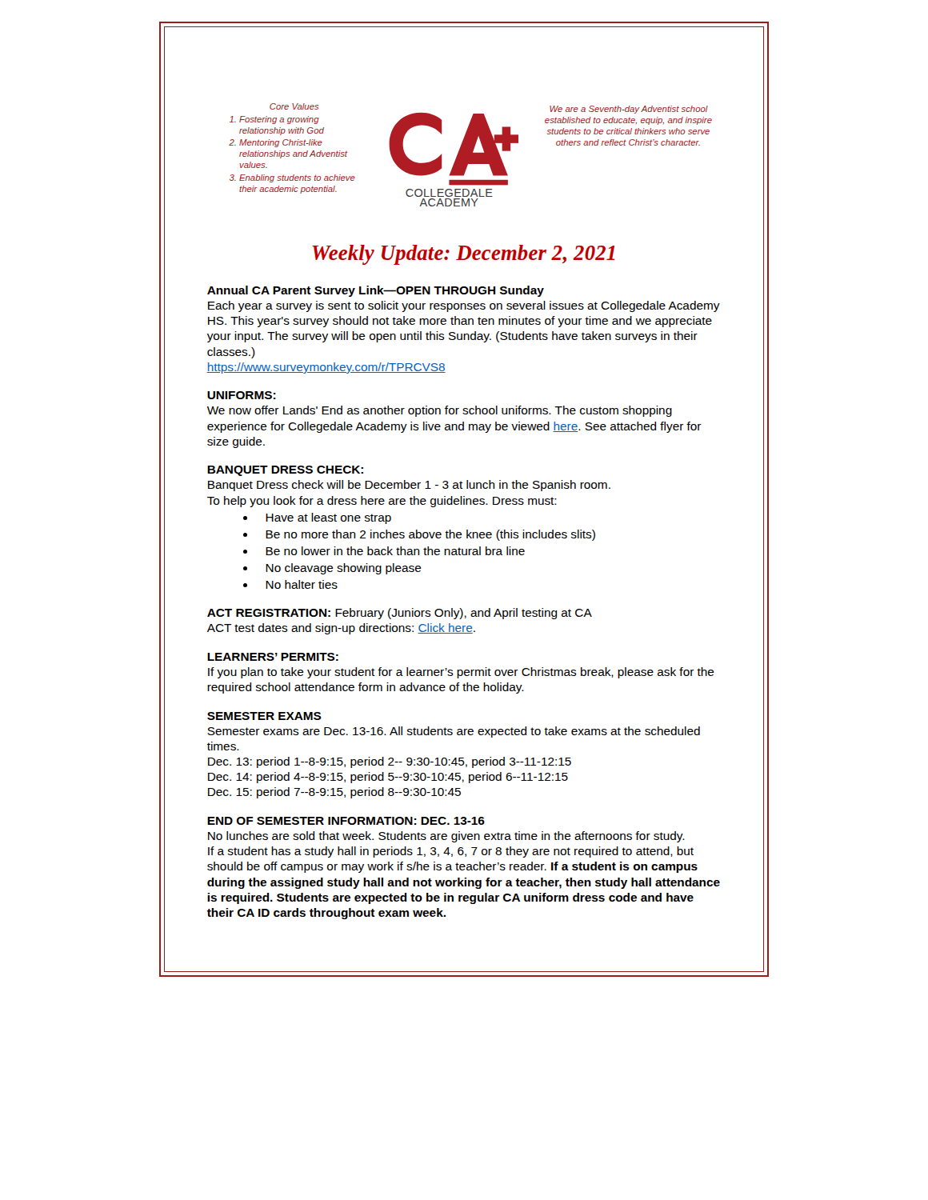Core Values
Fostering a growing relationship with God
Mentoring Christ-like relationships and Adventist values.
Enabling students to achieve their academic potential.
COLLEGEDALE ACADEMY
We are a Seventh-day Adventist school established to educate, equip, and inspire students to be critical thinkers who serve others and reflect Christ’s character.
Weekly Update: December 2, 2021
Annual CA Parent Survey Link—OPEN THROUGH Sunday
Each year a survey is sent to solicit your responses on several issues at Collegedale Academy HS. This year's survey should not take more than ten minutes of your time and we appreciate your input. The survey will be open until this Sunday. (Students have taken surveys in their classes.)
https://www.surveymonkey.com/r/TPRCVS8
UNIFORMS:
We now offer Lands' End as another option for school uniforms. The custom shopping experience for Collegedale Academy is live and may be viewed here. See attached flyer for size guide.
BANQUET DRESS CHECK:
Banquet Dress check will be December 1 - 3 at lunch in the Spanish room.
To help you look for a dress here are the guidelines. Dress must:
Have at least one strap
Be no more than 2 inches above the knee (this includes slits)
Be no lower in the back than the natural bra line
No cleavage showing please
No halter ties
ACT REGISTRATION: February (Juniors Only), and April testing at CA
ACT test dates and sign-up directions: Click here.
LEARNERS’ PERMITS:
If you plan to take your student for a learner’s permit over Christmas break, please ask for the required school attendance form in advance of the holiday.
SEMESTER EXAMS
Semester exams are Dec. 13-16. All students are expected to take exams at the scheduled times.
Dec. 13: period 1--8-9:15, period 2-- 9:30-10:45, period 3--11-12:15
Dec. 14: period 4--8-9:15, period 5--9:30-10:45, period 6--11-12:15
Dec. 15: period 7--8-9:15, period 8--9:30-10:45
END OF SEMESTER INFORMATION: DEC. 13-16
No lunches are sold that week. Students are given extra time in the afternoons for study.
If a student has a study hall in periods 1, 3, 4, 6, 7 or 8 they are not required to attend, but should be off campus or may work if s/he is a teacher’s reader. If a student is on campus during the assigned study hall and not working for a teacher, then study hall attendance is required. Students are expected to be in regular CA uniform dress code and have their CA ID cards throughout exam week.